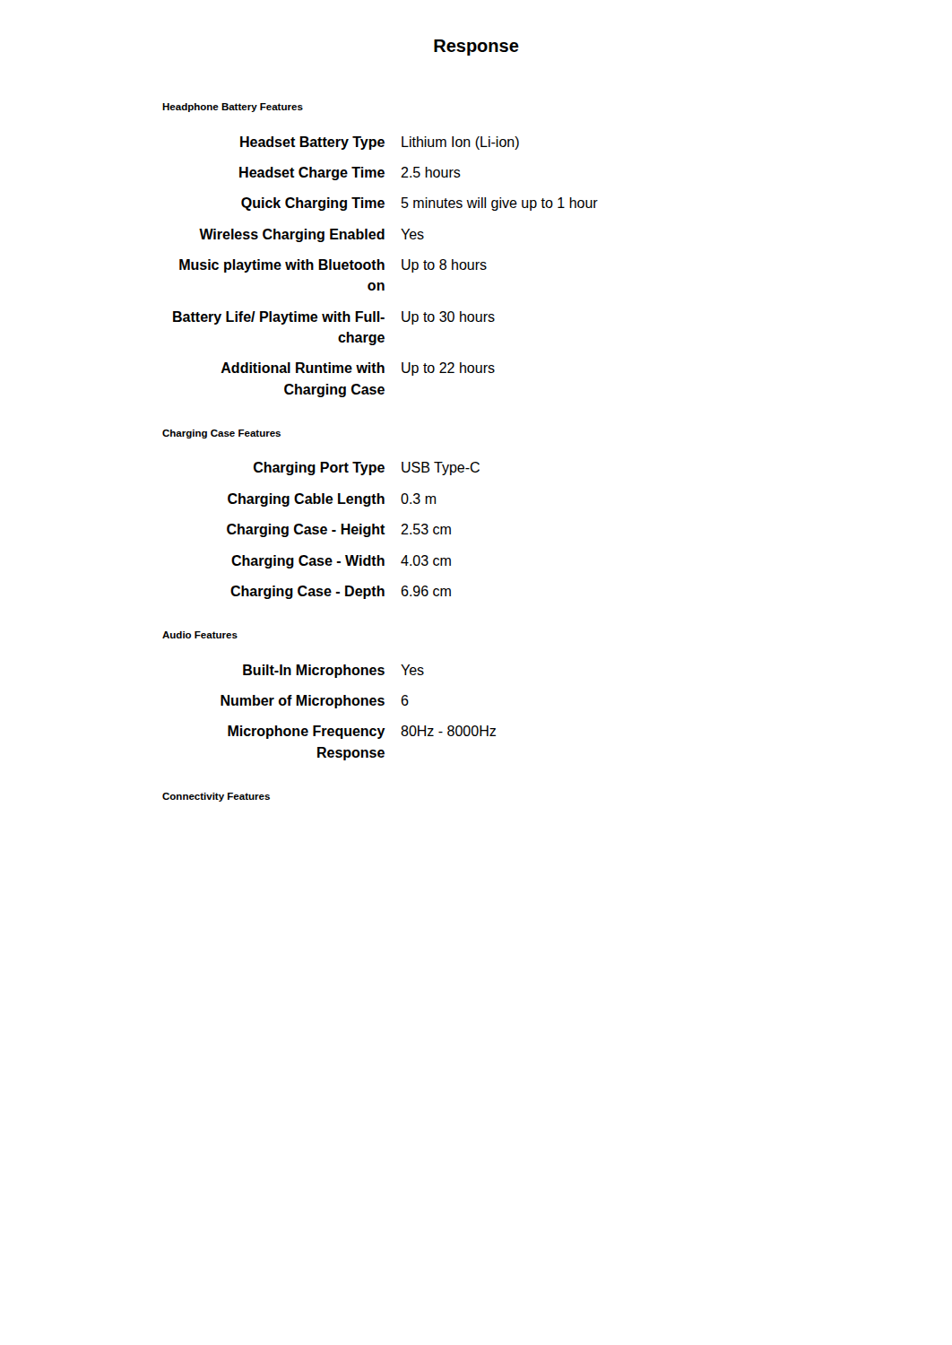Response
Headphone Battery Features
| Headset Battery Type | Lithium Ion (Li-ion) |
| Headset Charge Time | 2.5 hours |
| Quick Charging Time | 5 minutes will give up to 1 hour |
| Wireless Charging Enabled | Yes |
| Music playtime with Bluetooth on | Up to 8 hours |
| Battery Life/ Playtime with Full-charge | Up to 30 hours |
| Additional Runtime with Charging Case | Up to 22 hours |
Charging Case Features
| Charging Port Type | USB Type-C |
| Charging Cable Length | 0.3 m |
| Charging Case - Height | 2.53 cm |
| Charging Case - Width | 4.03 cm |
| Charging Case - Depth | 6.96 cm |
Audio Features
| Built-In Microphones | Yes |
| Number of Microphones | 6 |
| Microphone Frequency Response | 80Hz - 8000Hz |
Connectivity Features